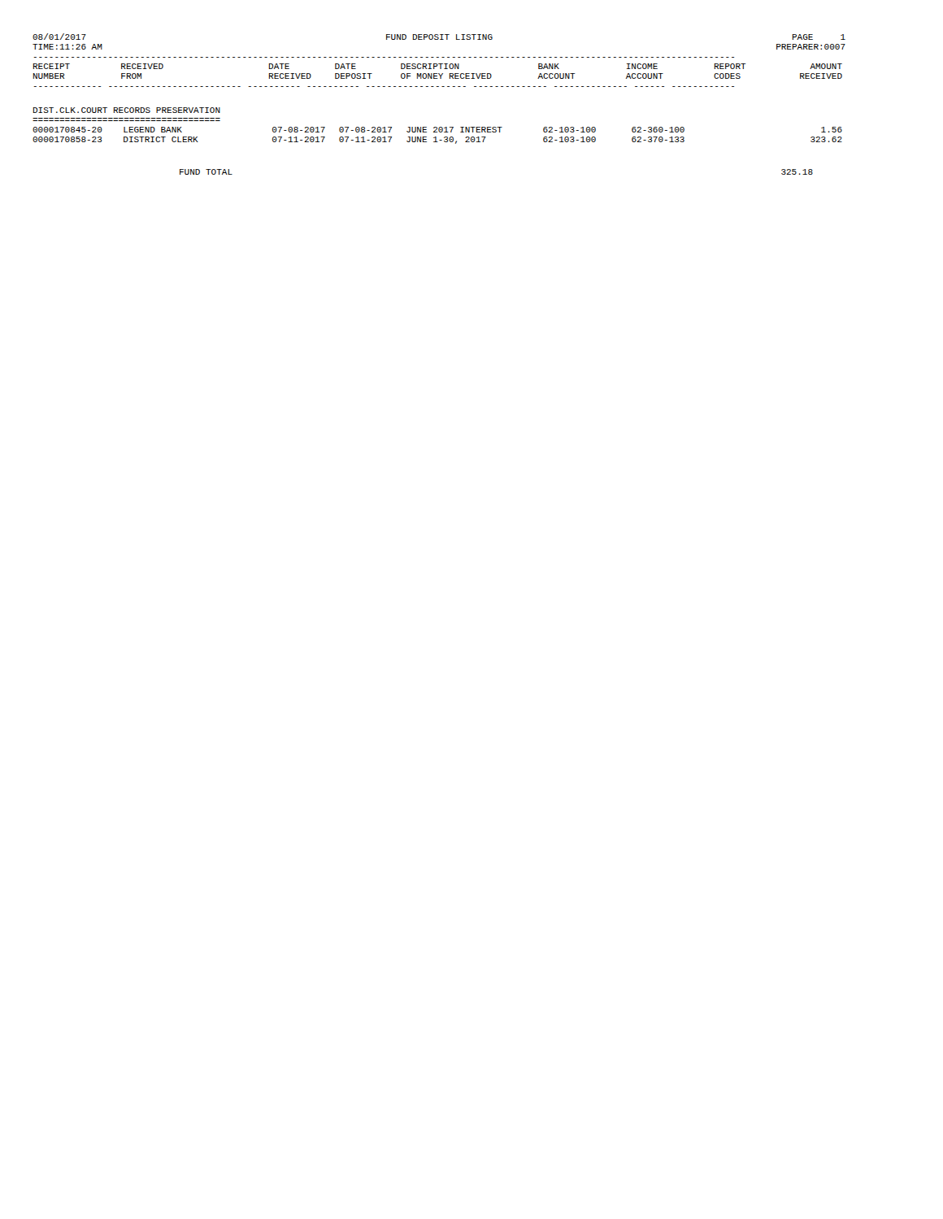08/01/2017
FUND DEPOSIT LISTING
PAGE 1
TIME:11:26 AM
PREPARER:0007
-----------------------------------------------------------------------------------------------------------------------------------
| RECEIPT | RECEIVED | DATE | DATE | DESCRIPTION | BANK | INCOME | REPORT | AMOUNT |
| --- | --- | --- | --- | --- | --- | --- | --- | --- |
| NUMBER | FROM | RECEIVED | DEPOSIT | OF MONEY RECEIVED | ACCOUNT | ACCOUNT | CODES | RECEIVED |
| ------------- ------------------------- ---------- ---------- ------------------- -------------- -------------- ------ ------------ |
DIST.CLK.COURT RECORDS PRESERVATION
===================================
| 0000170845-20 | LEGEND BANK | 07-08-2017 | 07-08-2017 | JUNE 2017 INTEREST | 62-103-100 | 62-360-100 | | 1.56 |
| 0000170858-23 | DISTRICT CLERK | 07-11-2017 | 07-11-2017 | JUNE 1-30, 2017 | 62-103-100 | 62-370-133 | | 323.62 |
FUND TOTAL
325.18